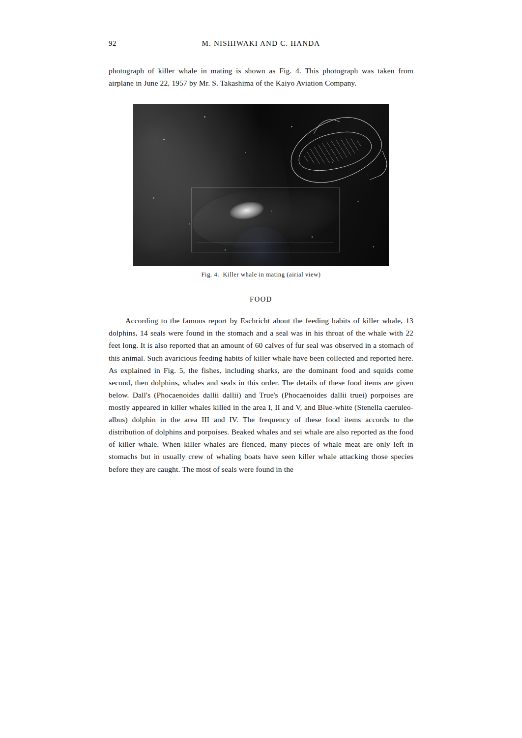92
M. NISHIWAKI AND C. HANDA
photograph of killer whale in mating is shown as Fig. 4. This photograph was taken from airplane in June 22, 1957 by Mr. S. Takashima of the Kaiyo Aviation Company.
Fig. 4. Killer whale in mating (airial view)
FOOD
According to the famous report by Eschricht about the feeding habits of killer whale, 13 dolphins, 14 seals were found in the stomach and a seal was in his throat of the whale with 22 feet long. It is also reported that an amount of 60 calves of fur seal was observed in a stomach of this animal. Such avaricious feeding habits of killer whale have been collected and reported here. As explained in Fig. 5, the fishes, including sharks, are the dominant food and squids come second, then dolphins, whales and seals in this order. The details of these food items are given below. Dall's (Phocaenoides dallii dallii) and True's (Phocaenoides dallii truei) porpoises are mostly appeared in killer whales killed in the area I, II and V, and Blue-white (Stenella caeruleo-albus) dolphin in the area III and IV. The frequency of these food items accords to the distribution of dolphins and porpoises. Beaked whales and sei whale are also reported as the food of killer whale. When killer whales are flenced, many pieces of whale meat are only left in stomachs but in usually crew of whaling boats have seen killer whale attacking those species before they are caught. The most of seals were found in the